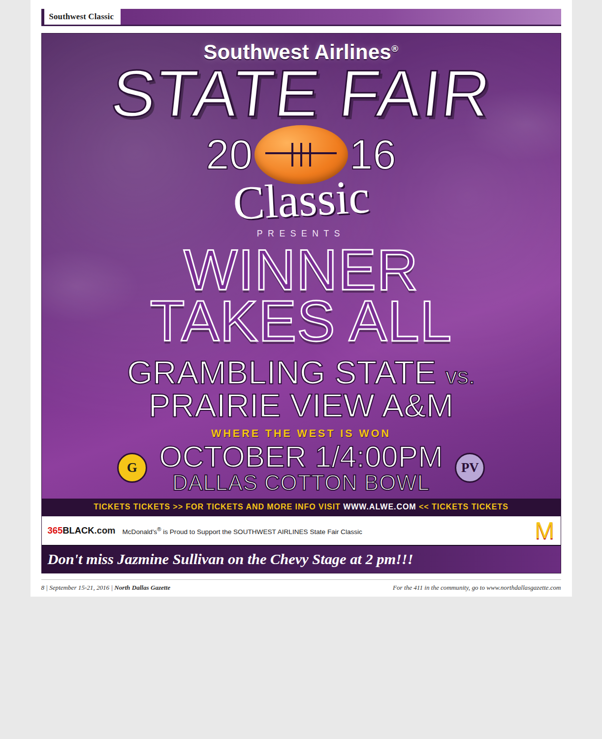Southwest Classic
Southwest Airlines®
STATE FAIR
20 16
Classic
PRESENTS
WINNER
TAKES ALL
GRAMBLING STATE vs.
PRAIRIE VIEW A&M
WHERE THE WEST IS WON
G OCTOBER 1/4:00PMDALLAS COTTON BOWL PV
TICKETS TICKETS >> FOR TICKETS AND MORE INFO VISIT WWW.ALWE.COM << TICKETS TICKETS
365 BLACK.com McDonald's® is Proud to Support the SOUTHWEST AIRLINES State Fair Classic M
Don't miss Jazmine Sullivan on the Chevy Stage at 2 pm!!!
8 | September 15-21, 2016 | North Dallas Gazette For the 411 in the community, go to www.northdallasgazette.com